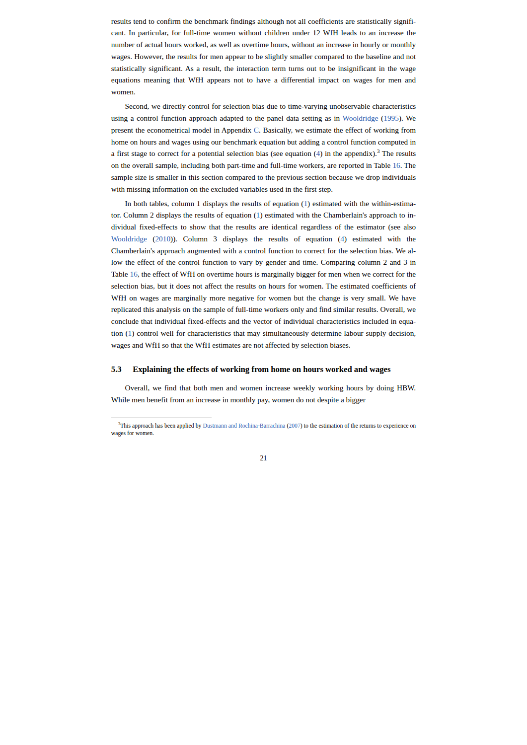results tend to confirm the benchmark findings although not all coefficients are statistically significant. In particular, for full-time women without children under 12 WfH leads to an increase the number of actual hours worked, as well as overtime hours, without an increase in hourly or monthly wages. However, the results for men appear to be slightly smaller compared to the baseline and not statistically significant. As a result, the interaction term turns out to be insignificant in the wage equations meaning that WfH appears not to have a differential impact on wages for men and women.
Second, we directly control for selection bias due to time-varying unobservable characteristics using a control function approach adapted to the panel data setting as in Wooldridge (1995). We present the econometrical model in Appendix C. Basically, we estimate the effect of working from home on hours and wages using our benchmark equation but adding a control function computed in a first stage to correct for a potential selection bias (see equation (4) in the appendix).3 The results on the overall sample, including both part-time and full-time workers, are reported in Table 16. The sample size is smaller in this section compared to the previous section because we drop individuals with missing information on the excluded variables used in the first step.
In both tables, column 1 displays the results of equation (1) estimated with the within-estimator. Column 2 displays the results of equation (1) estimated with the Chamberlain's approach to individual fixed-effects to show that the results are identical regardless of the estimator (see also Wooldridge (2010)). Column 3 displays the results of equation (4) estimated with the Chamberlain's approach augmented with a control function to correct for the selection bias. We allow the effect of the control function to vary by gender and time. Comparing column 2 and 3 in Table 16, the effect of WfH on overtime hours is marginally bigger for men when we correct for the selection bias, but it does not affect the results on hours for women. The estimated coefficients of WfH on wages are marginally more negative for women but the change is very small. We have replicated this analysis on the sample of full-time workers only and find similar results. Overall, we conclude that individual fixed-effects and the vector of individual characteristics included in equation (1) control well for characteristics that may simultaneously determine labour supply decision, wages and WfH so that the WfH estimates are not affected by selection biases.
5.3 Explaining the effects of working from home on hours worked and wages
Overall, we find that both men and women increase weekly working hours by doing HBW. While men benefit from an increase in monthly pay, women do not despite a bigger
3This approach has been applied by Dustmann and Rochina-Barrachina (2007) to the estimation of the returns to experience on wages for women.
21